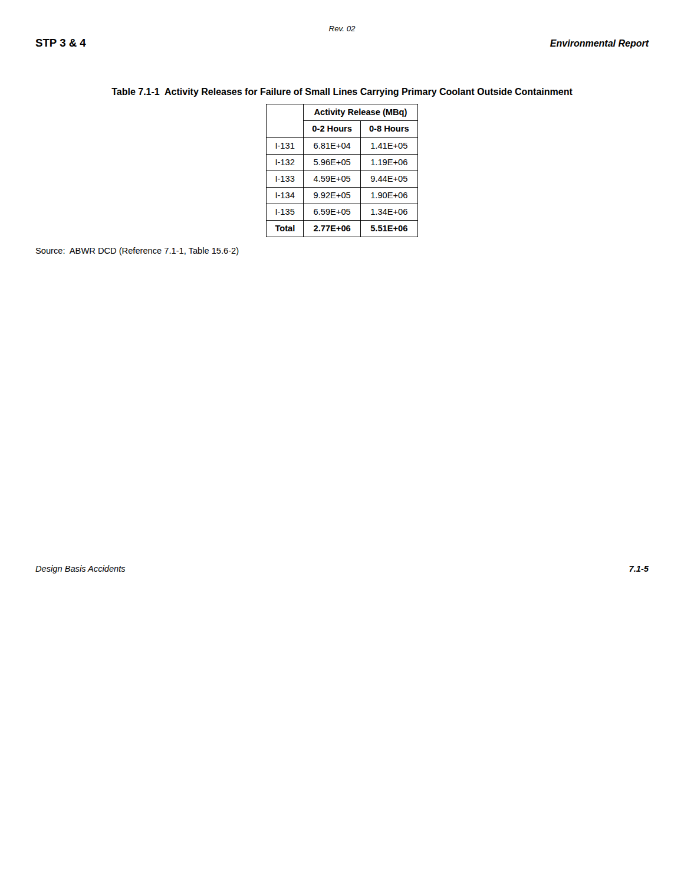Rev. 02
STP 3 & 4
Environmental Report
Table 7.1-1 Activity Releases for Failure of Small Lines Carrying Primary Coolant Outside Containment
| | Activity Release (MBq) |
| --- | --- |
| 0-2 Hours | 0-8 Hours |
| I-131 | 6.81E+04 | 1.41E+05 |
| I-132 | 5.96E+05 | 1.19E+06 |
| I-133 | 4.59E+05 | 9.44E+05 |
| I-134 | 9.92E+05 | 1.90E+06 |
| I-135 | 6.59E+05 | 1.34E+06 |
| Total | 2.77E+06 | 5.51E+06 |
Source: ABWR DCD (Reference 7.1-1, Table 15.6-2)
Design Basis Accidents
7.1-5